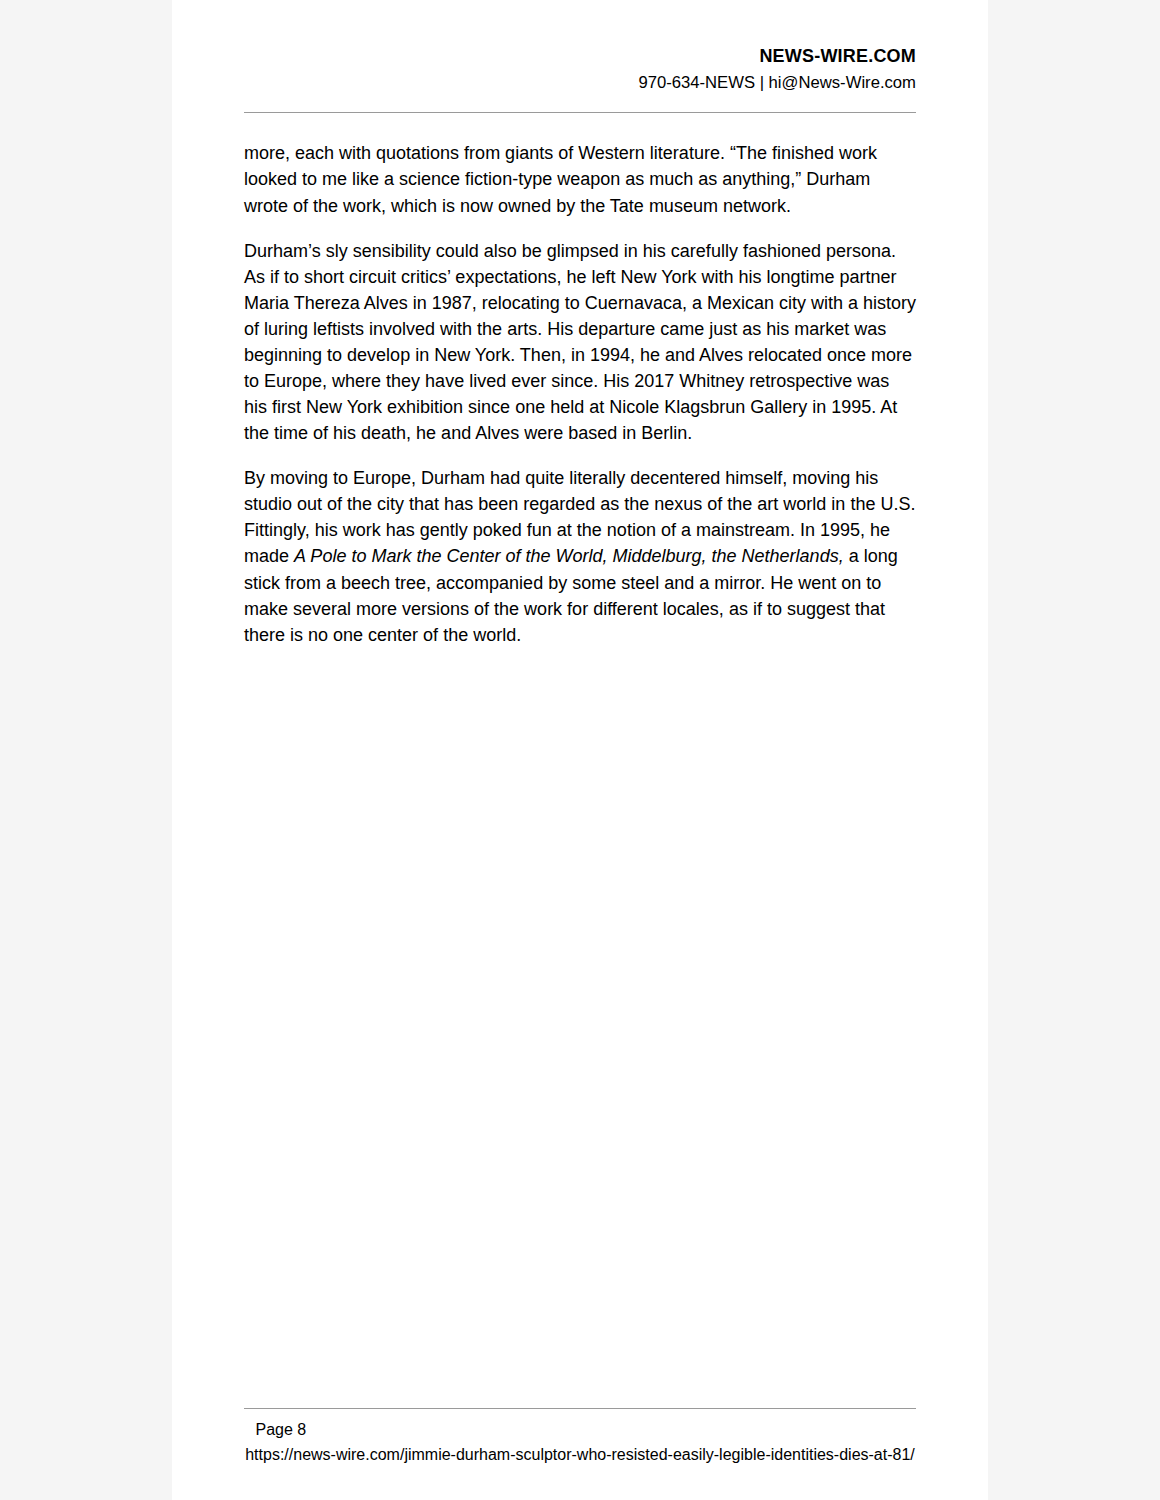NEWS-WIRE.COM
970-634-NEWS | hi@News-Wire.com
more, each with quotations from giants of Western literature. “The finished work looked to me like a science fiction-type weapon as much as anything,” Durham wrote of the work, which is now owned by the Tate museum network.
Durham’s sly sensibility could also be glimpsed in his carefully fashioned persona. As if to short circuit critics’ expectations, he left New York with his longtime partner Maria Thereza Alves in 1987, relocating to Cuernavaca, a Mexican city with a history of luring leftists involved with the arts. His departure came just as his market was beginning to develop in New York. Then, in 1994, he and Alves relocated once more to Europe, where they have lived ever since. His 2017 Whitney retrospective was his first New York exhibition since one held at Nicole Klagsbrun Gallery in 1995. At the time of his death, he and Alves were based in Berlin.
By moving to Europe, Durham had quite literally decentered himself, moving his studio out of the city that has been regarded as the nexus of the art world in the U.S. Fittingly, his work has gently poked fun at the notion of a mainstream. In 1995, he made A Pole to Mark the Center of the World, Middelburg, the Netherlands, a long stick from a beech tree, accompanied by some steel and a mirror. He went on to make several more versions of the work for different locales, as if to suggest that there is no one center of the world.
Page 8
https://news-wire.com/jimmie-durham-sculptor-who-resisted-easily-legible-identities-dies-at-81/